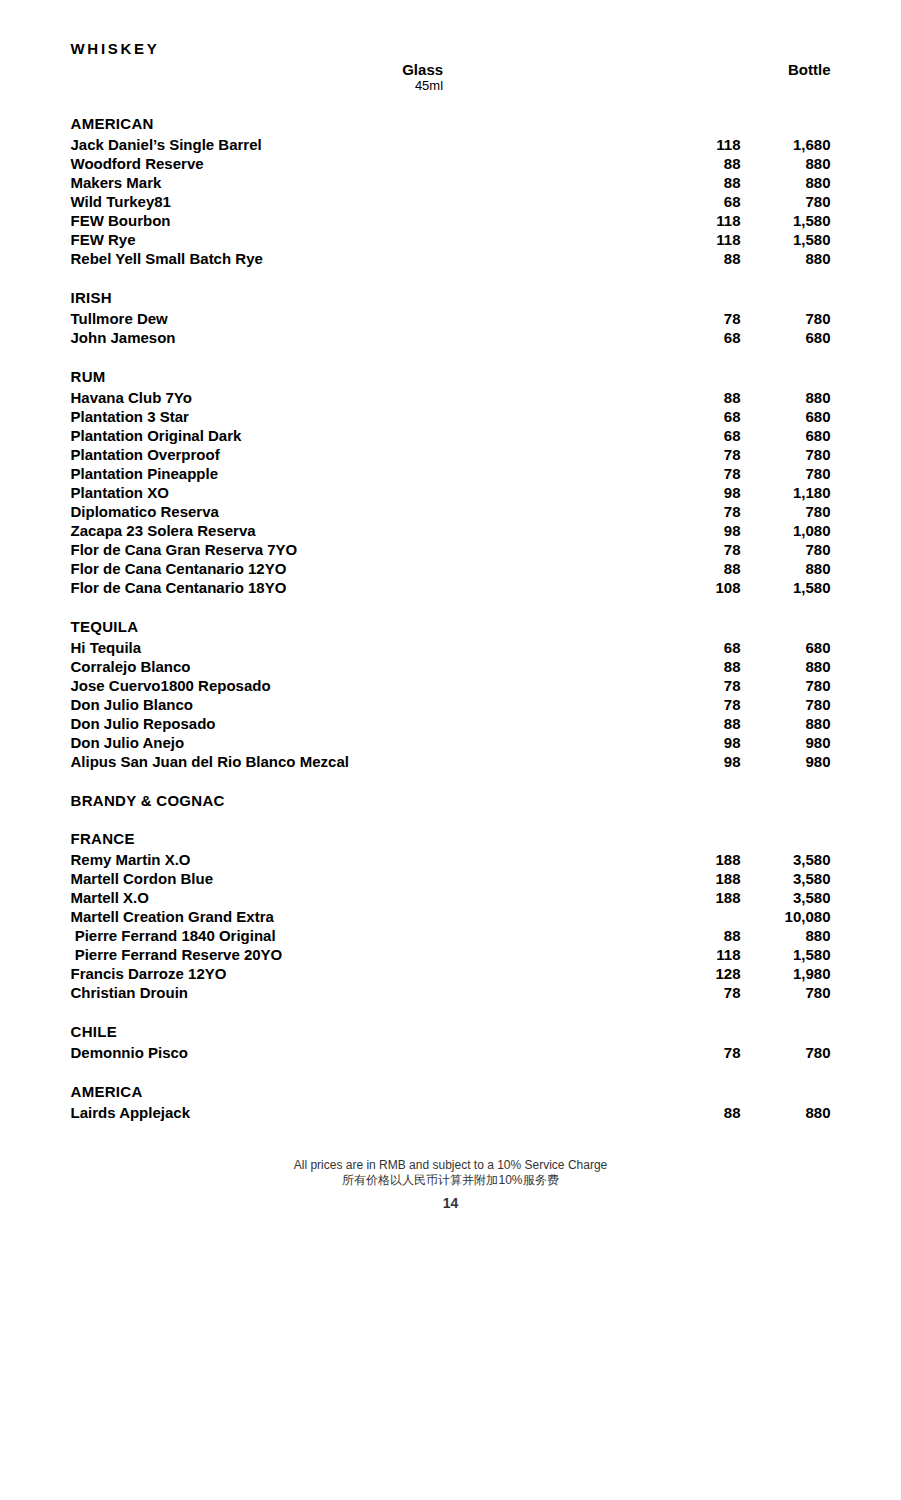Whiskey
| | Glass | Bottle |
| | 45ml | |
American
| Jack Daniel’s Single Barrel | 118 | 1,680 |
| Woodford Reserve | 88 | 880 |
| Makers Mark | 88 | 880 |
| Wild Turkey81 | 68 | 780 |
| FEW Bourbon | 118 | 1,580 |
| FEW Rye | 118 | 1,580 |
| Rebel Yell Small Batch Rye | 88 | 880 |
Irish
| Tullmore Dew | 78 | 780 |
| John Jameson | 68 | 680 |
Rum
| Havana Club 7Yo | 88 | 880 |
| Plantation 3 Star | 68 | 680 |
| Plantation Original Dark | 68 | 680 |
| Plantation Overproof | 78 | 780 |
| Plantation Pineapple | 78 | 780 |
| Plantation XO | 98 | 1,180 |
| Diplomatico Reserva | 78 | 780 |
| Zacapa 23 Solera Reserva | 98 | 1,080 |
| Flor de Cana Gran Reserva 7YO | 78 | 780 |
| Flor de Cana Centanario 12YO | 88 | 880 |
| Flor de Cana Centanario 18YO | 108 | 1,580 |
Tequila
| Hi Tequila | 68 | 680 |
| Corralejo Blanco | 88 | 880 |
| Jose Cuervo1800 Reposado | 78 | 780 |
| Don Julio Blanco | 78 | 780 |
| Don Julio Reposado | 88 | 880 |
| Don Julio Anejo | 98 | 980 |
| Alipus San Juan del Rio Blanco Mezcal | 98 | 980 |
Brandy & Cognac
France
| Remy Martin X.O | 188 | 3,580 |
| Martell Cordon Blue | 188 | 3,580 |
| Martell X.O | 188 | 3,580 |
| Martell Creation Grand Extra | | 10,080 |
| Pierre Ferrand 1840 Original | 88 | 880 |
| Pierre Ferrand Reserve 20YO | 118 | 1,580 |
| Francis Darroze 12YO | 128 | 1,980 |
| Christian Drouin | 78 | 780 |
Chile
| Demonnio Pisco | 78 | 780 |
America
| Lairds Applejack | 88 | 880 |
All prices are in RMB and subject to a 10% Service Charge
所有价格以人民币计算并附加10%服务费
14